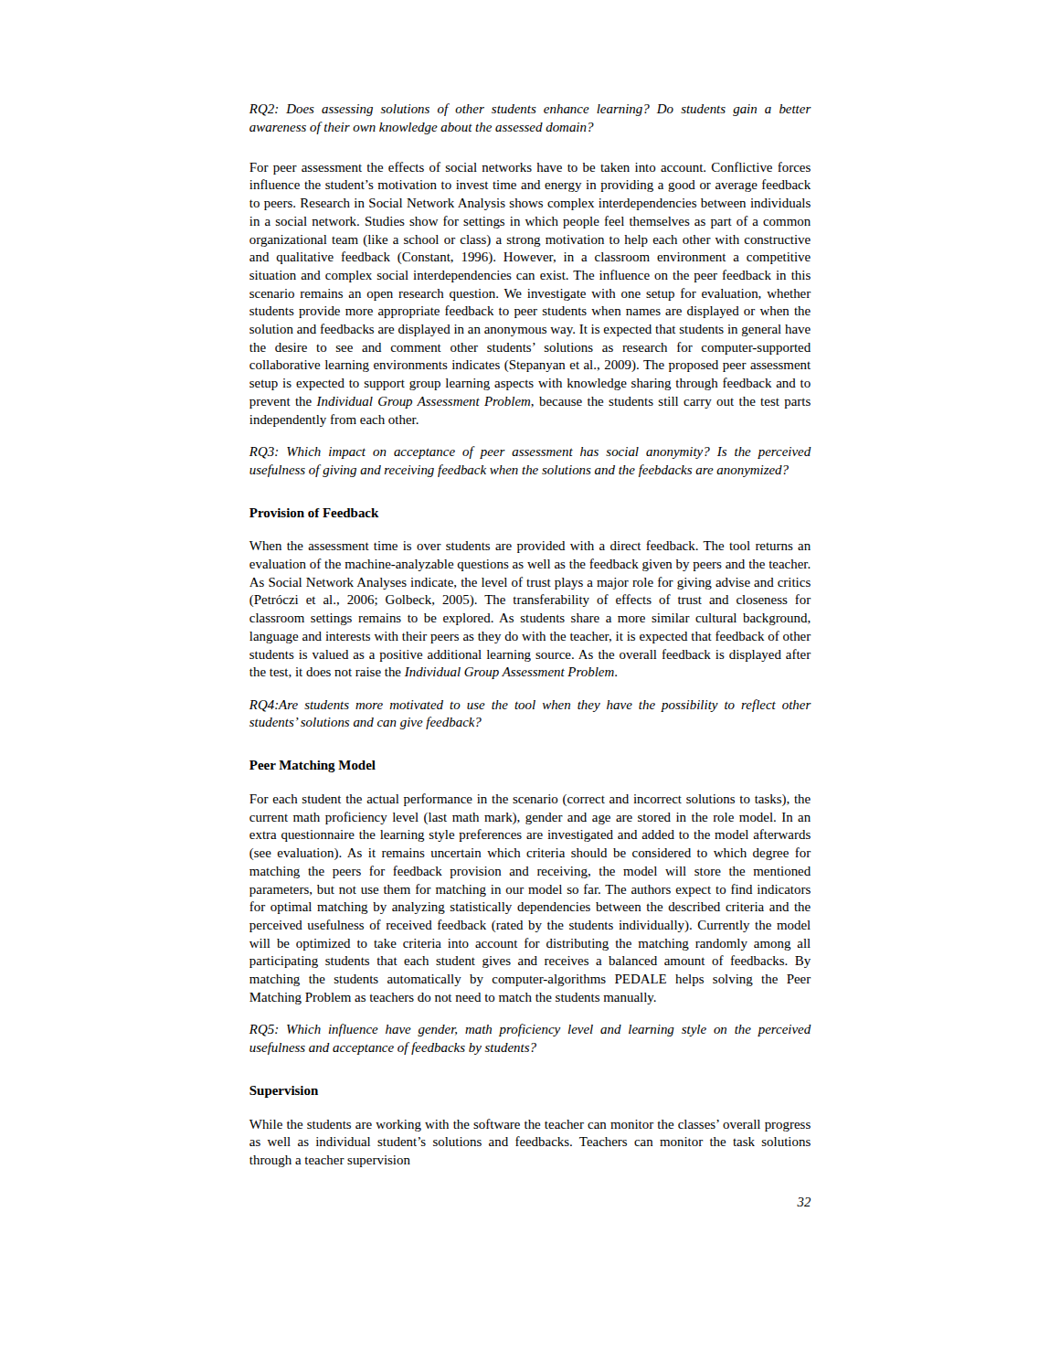RQ2: Does assessing solutions of other students enhance learning? Do students gain a better awareness of their own knowledge about the assessed domain?
For peer assessment the effects of social networks have to be taken into account. Conflictive forces influence the student’s motivation to invest time and energy in providing a good or average feedback to peers. Research in Social Network Analysis shows complex interdependencies between individuals in a social network. Studies show for settings in which people feel themselves as part of a common organizational team (like a school or class) a strong motivation to help each other with constructive and qualitative feedback (Constant, 1996). However, in a classroom environment a competitive situation and complex social interdependencies can exist. The influence on the peer feedback in this scenario remains an open research question. We investigate with one setup for evaluation, whether students provide more appropriate feedback to peer students when names are displayed or when the solution and feedbacks are displayed in an anonymous way. It is expected that students in general have the desire to see and comment other students’ solutions as research for computer-supported collaborative learning environments indicates (Stepanyan et al., 2009). The proposed peer assessment setup is expected to support group learning aspects with knowledge sharing through feedback and to prevent the Individual Group Assessment Problem, because the students still carry out the test parts independently from each other.
RQ3: Which impact on acceptance of peer assessment has social anonymity? Is the perceived usefulness of giving and receiving feedback when the solutions and the feebdacks are anonymized?
Provision of Feedback
When the assessment time is over students are provided with a direct feedback. The tool returns an evaluation of the machine-analyzable questions as well as the feedback given by peers and the teacher. As Social Network Analyses indicate, the level of trust plays a major role for giving advise and critics (Petróczi et al., 2006; Golbeck, 2005). The transferability of effects of trust and closeness for classroom settings remains to be explored. As students share a more similar cultural background, language and interests with their peers as they do with the teacher, it is expected that feedback of other students is valued as a positive additional learning source. As the overall feedback is displayed after the test, it does not raise the Individual Group Assessment Problem.
RQ4:Are students more motivated to use the tool when they have the possibility to reflect other students’ solutions and can give feedback?
Peer Matching Model
For each student the actual performance in the scenario (correct and incorrect solutions to tasks), the current math proficiency level (last math mark), gender and age are stored in the role model. In an extra questionnaire the learning style preferences are investigated and added to the model afterwards (see evaluation). As it remains uncertain which criteria should be considered to which degree for matching the peers for feedback provision and receiving, the model will store the mentioned parameters, but not use them for matching in our model so far. The authors expect to find indicators for optimal matching by analyzing statistically dependencies between the described criteria and the perceived usefulness of received feedback (rated by the students individually). Currently the model will be optimized to take criteria into account for distributing the matching randomly among all participating students that each student gives and receives a balanced amount of feedbacks. By matching the students automatically by computer-algorithms PEDALE helps solving the Peer Matching Problem as teachers do not need to match the students manually.
RQ5: Which influence have gender, math proficiency level and learning style on the perceived usefulness and acceptance of feedbacks by students?
Supervision
While the students are working with the software the teacher can monitor the classes’ overall progress as well as individual student’s solutions and feedbacks. Teachers can monitor the task solutions through a teacher supervision
32